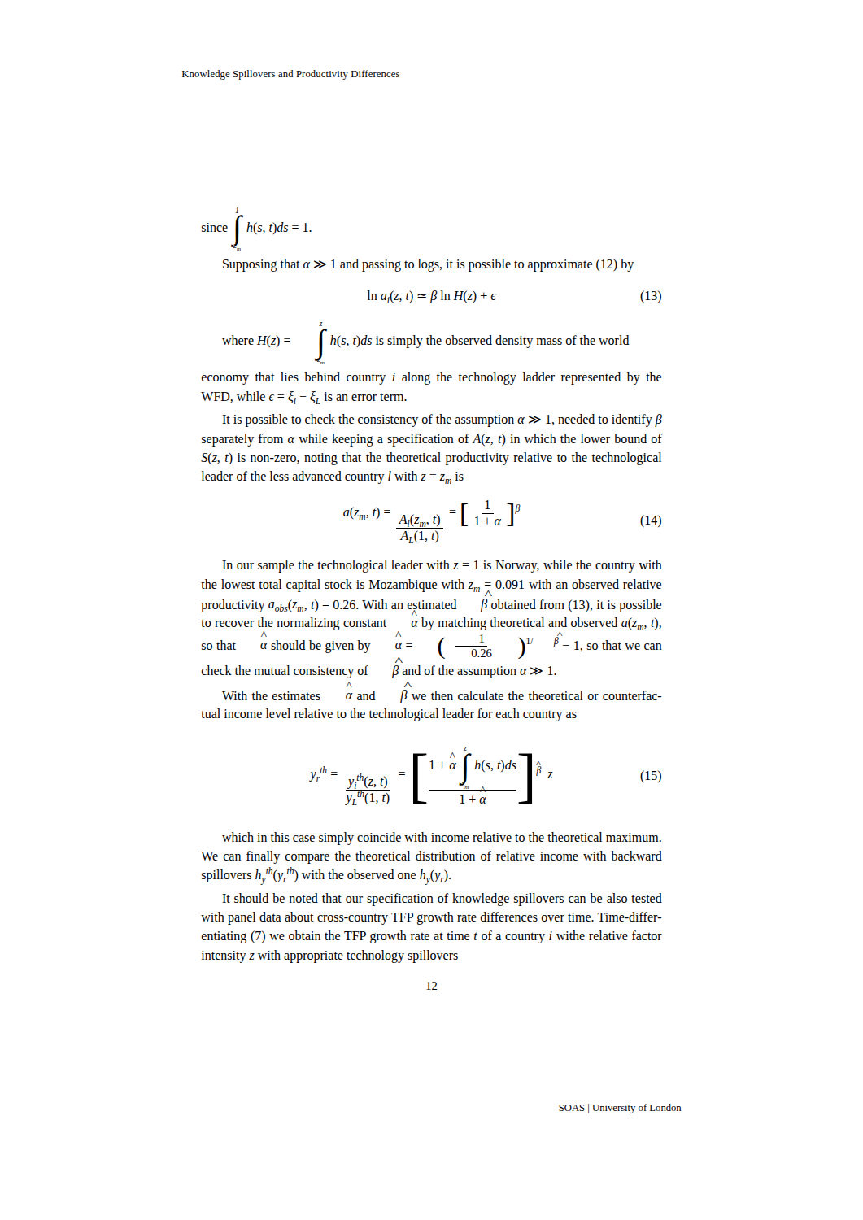Knowledge Spillovers and Productivity Differences
since 1∫zm h(s, t)ds = 1.
Supposing that α ≫ 1 and passing to logs, it is possible to approximate (12) by
ln ai(z, t) ≃ β ln H(z) + ϵ (13)
where H(z) = z∫zm h(s, t)ds is simply the observed density mass of the world
economy that lies behind country i along the technology ladder represented by the WFD, while ϵ = ξi − ξL is an error term.
It is possible to check the consistency of the assumption α ≫ 1, needed to identify β separately from α while keeping a specification of A(z, t) in which the lower bound of S(z, t) is non-zero, noting that the theoretical productivity relative to the technological leader of the less advanced country l with z = zm is
a(zm, t) = Al(zm, t) AL(1, t) = [ 1 1 + α ] β (14)
In our sample the technological leader with z = 1 is Norway, while the country with the lowest total capital stock is Mozambique with zm = 0.091 with an observed relative productivity aobs(zm, t) = 0.26. With an estimated β obtained from (13), it is possible to recover the normalizing constant α by matching theoretical and observed a(zm, t), so that α should be given by α = (10.26) 1/β − 1, so that we can check the mutual consistency of β and of the assumption α ≫ 1.
With the estimates α and β we then calculate the theoretical or counterfactual income level relative to the technological leader for each country as
yrth = yith(z, t) yLth(1, t) = [ 1 + α z∫zm h(s, t)ds 1 + α ] β z (15)
which in this case simply coincide with income relative to the theoretical maximum. We can finally compare the theoretical distribution of relative income with backward spillovers hyth(yrth) with the observed one hy(yr).
It should be noted that our specification of knowledge spillovers can be also tested with panel data about cross-country TFP growth rate differences over time. Time-differentiating (7) we obtain the TFP growth rate at time t of a country i withe relative factor intensity z with appropriate technology spillovers
12
SOAS | University of London